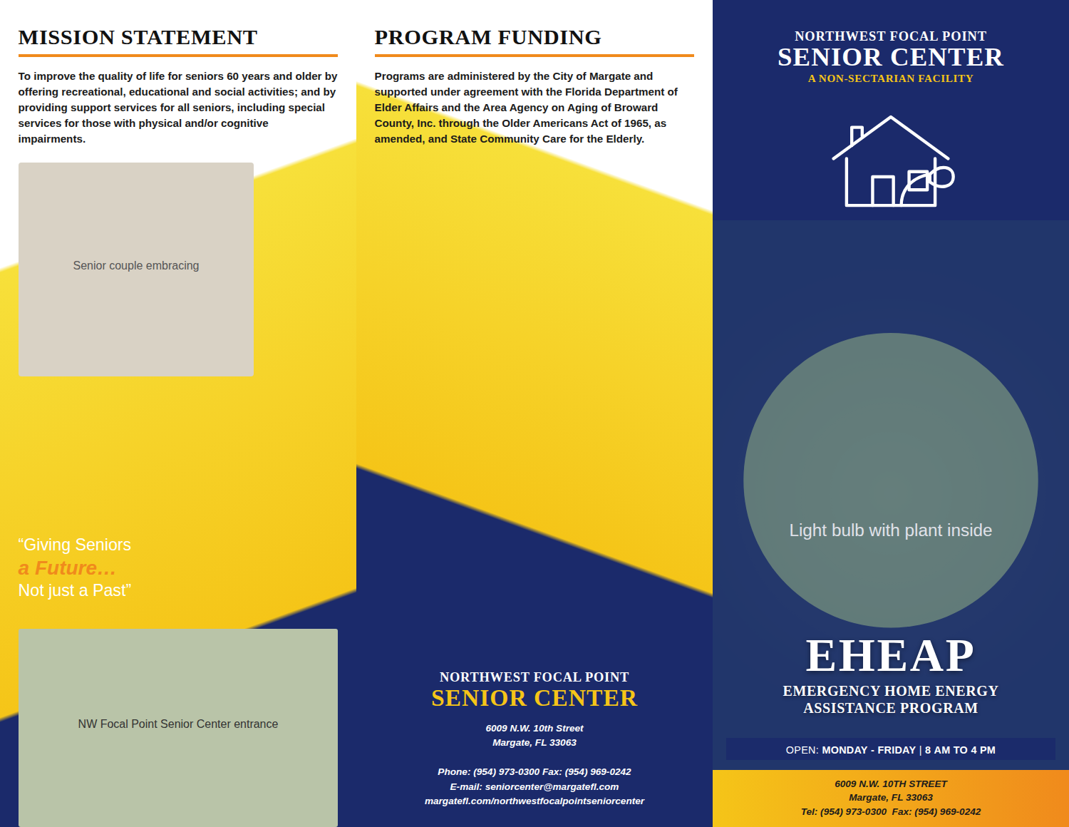Mission Statement
To improve the quality of life for seniors 60 years and older by offering recreational, educational and social activities; and by providing support services for all seniors, including special services for those with physical and/or cognitive impairments.
“Giving Seniors a Future… Not just a Past”
Program Funding
Programs are administered by the City of Margate and supported under agreement with the Florida Department of Elder Affairs and the Area Agency on Aging of Broward County, Inc. through the Older Americans Act of 1965, as amended, and State Community Care for the Elderly.
Northwest Focal Point Senior Center
6009 N.W. 10th Street
Margate, FL 33063
Phone: (954) 973-0300 Fax: (954) 969-0242
E-mail: seniorcenter@margatefl.com
margatefl.com/northwestfocalpointseniorcenter
Northwest Focal Point Senior Center A Non-Sectarian Facility
EHEAP
Emergency Home Energy
Assistance Program
OPEN: MONDAY - FRIDAY | 8 AM TO 4 PM
6009 N.W. 10TH STREET
Margate, FL 33063
Tel: (954) 973-0300 Fax: (954) 969-0242